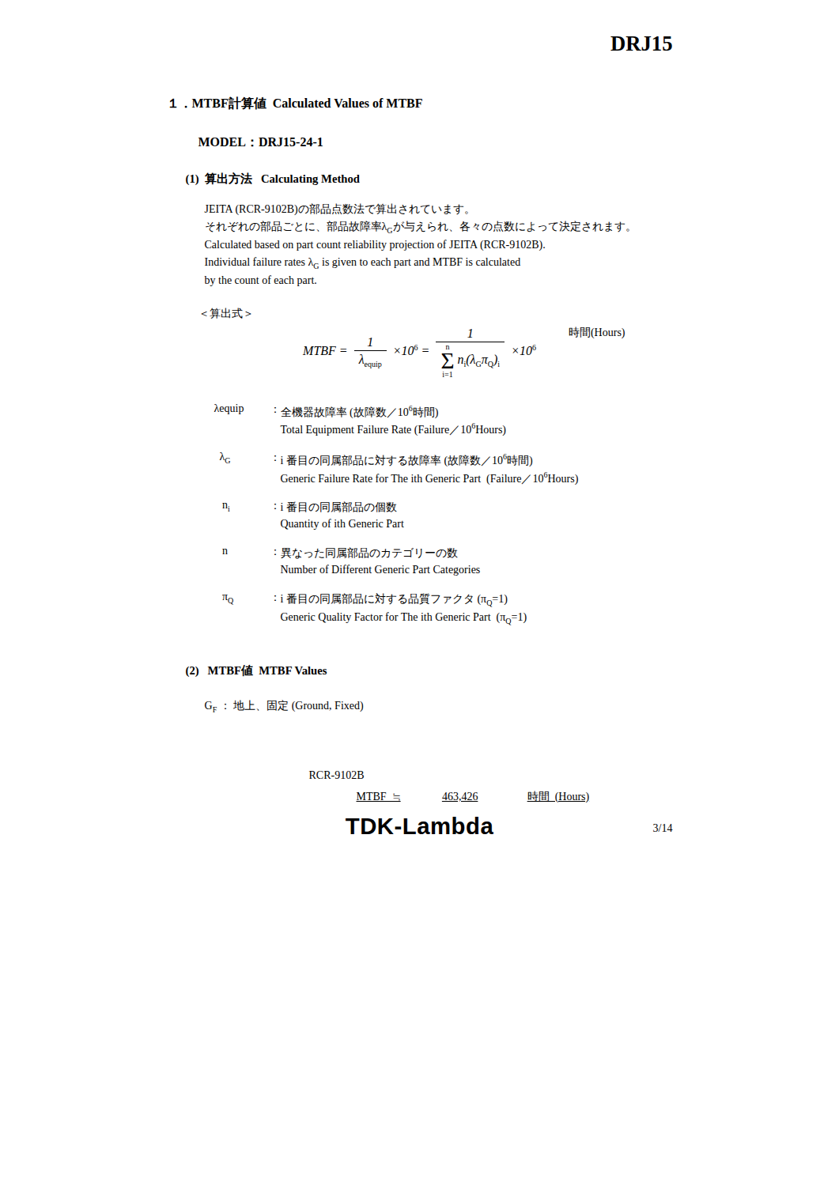DRJ15
１．MTBF計算値 Calculated Values of MTBF
MODEL：DRJ15-24-1
(1) 算出方法 Calculating Method
JEITA (RCR-9102B)の部品点数法で算出されています。
それぞれの部品ごとに、部品故障率λGが与えられ、各々の点数によって決定されます。
Calculated based on part count reliability projection of JEITA (RCR-9102B).
Individual failure rates λG is given to each part and MTBF is calculated
by the count of each part.
＜算出式＞
MTBF = 1 λequip ×106 = 1 n Σ i=1 ni(λGπQ)i ×106 時間(Hours)
| λequip | ： | 全機器故障率 (故障数／10 6 時間) Total Equipment Failure Rate (Failure／10 6 Hours) |
| λ G | ： | i 番目の同属部品に対する故障率 (故障数／10 6 時間) Generic Failure Rate for The ith Generic Part (Failure／10 6 Hours) |
| n i | ： | i 番目の同属部品の個数 Quantity of ith Generic Part |
| n | ： | 異なった同属部品のカテゴリーの数 Number of Different Generic Part Categories |
| π Q | ： | i 番目の同属部品に対する品質ファクタ (π Q =1) Generic Quality Factor for The ith Generic Part (π Q =1) |
(2) MTBF値 MTBF Values
GF ： 地上、固定 (Ground, Fixed)
RCR-9102B
MTBF ≒463,426 時間 (Hours)
TDK-Lambda
3/14